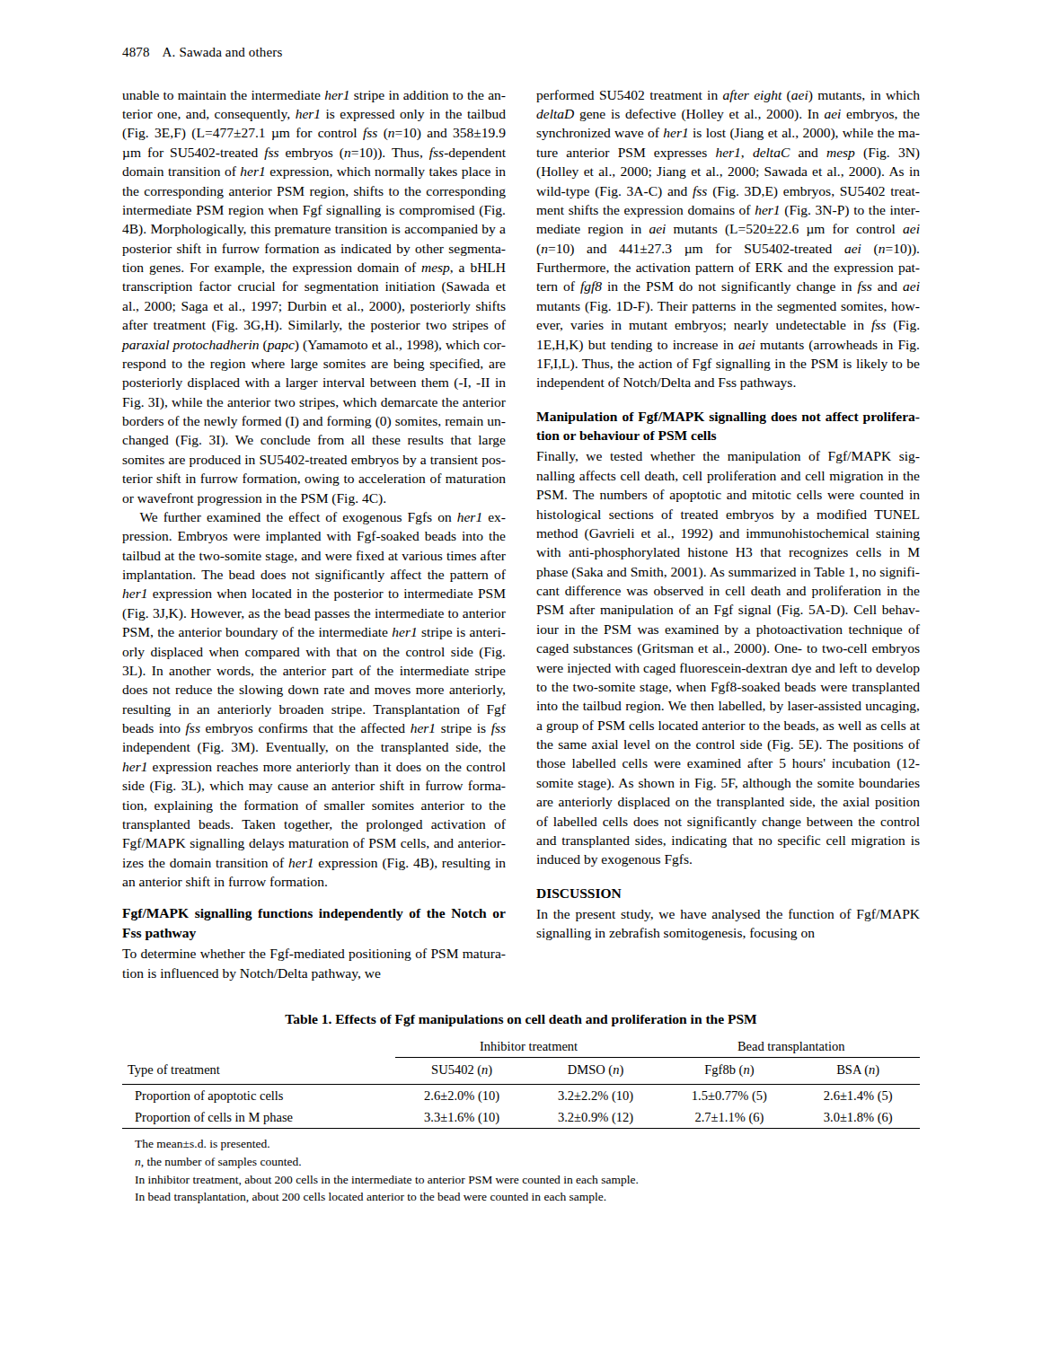4878 A. Sawada and others
unable to maintain the intermediate her1 stripe in addition to the anterior one, and, consequently, her1 is expressed only in the tailbud (Fig. 3E,F) (L=477±27.1 µm for control fss (n=10) and 358±19.9 µm for SU5402-treated fss embryos (n=10)). Thus, fss-dependent domain transition of her1 expression, which normally takes place in the corresponding anterior PSM region, shifts to the corresponding intermediate PSM region when Fgf signalling is compromised (Fig. 4B). Morphologically, this premature transition is accompanied by a posterior shift in furrow formation as indicated by other segmentation genes. For example, the expression domain of mesp, a bHLH transcription factor crucial for segmentation initiation (Sawada et al., 2000; Saga et al., 1997; Durbin et al., 2000), posteriorly shifts after treatment (Fig. 3G,H). Similarly, the posterior two stripes of paraxial protochadherin (papc) (Yamamoto et al., 1998), which correspond to the region where large somites are being specified, are posteriorly displaced with a larger interval between them (-I, -II in Fig. 3I), while the anterior two stripes, which demarcate the anterior borders of the newly formed (I) and forming (0) somites, remain unchanged (Fig. 3I). We conclude from all these results that large somites are produced in SU5402-treated embryos by a transient posterior shift in furrow formation, owing to acceleration of maturation or wavefront progression in the PSM (Fig. 4C).
We further examined the effect of exogenous Fgfs on her1 expression. Embryos were implanted with Fgf-soaked beads into the tailbud at the two-somite stage, and were fixed at various times after implantation. The bead does not significantly affect the pattern of her1 expression when located in the posterior to intermediate PSM (Fig. 3J,K). However, as the bead passes the intermediate to anterior PSM, the anterior boundary of the intermediate her1 stripe is anteriorly displaced when compared with that on the control side (Fig. 3L). In another words, the anterior part of the intermediate stripe does not reduce the slowing down rate and moves more anteriorly, resulting in an anteriorly broaden stripe. Transplantation of Fgf beads into fss embryos confirms that the affected her1 stripe is fss independent (Fig. 3M). Eventually, on the transplanted side, the her1 expression reaches more anteriorly than it does on the control side (Fig. 3L), which may cause an anterior shift in furrow formation, explaining the formation of smaller somites anterior to the transplanted beads. Taken together, the prolonged activation of Fgf/MAPK signalling delays maturation of PSM cells, and anteriorizes the domain transition of her1 expression (Fig. 4B), resulting in an anterior shift in furrow formation.
Fgf/MAPK signalling functions independently of the Notch or Fss pathway
To determine whether the Fgf-mediated positioning of PSM maturation is influenced by Notch/Delta pathway, we
performed SU5402 treatment in after eight (aei) mutants, in which deltaD gene is defective (Holley et al., 2000). In aei embryos, the synchronized wave of her1 is lost (Jiang et al., 2000), while the mature anterior PSM expresses her1, deltaC and mesp (Fig. 3N) (Holley et al., 2000; Jiang et al., 2000; Sawada et al., 2000). As in wild-type (Fig. 3A-C) and fss (Fig. 3D,E) embryos, SU5402 treatment shifts the expression domains of her1 (Fig. 3N-P) to the intermediate region in aei mutants (L=520±22.6 µm for control aei (n=10) and 441±27.3 µm for SU5402-treated aei (n=10)). Furthermore, the activation pattern of ERK and the expression pattern of fgf8 in the PSM do not significantly change in fss and aei mutants (Fig. 1D-F). Their patterns in the segmented somites, however, varies in mutant embryos; nearly undetectable in fss (Fig. 1E,H,K) but tending to increase in aei mutants (arrowheads in Fig. 1F,I,L). Thus, the action of Fgf signalling in the PSM is likely to be independent of Notch/Delta and Fss pathways.
Manipulation of Fgf/MAPK signalling does not affect proliferation or behaviour of PSM cells
Finally, we tested whether the manipulation of Fgf/MAPK signalling affects cell death, cell proliferation and cell migration in the PSM. The numbers of apoptotic and mitotic cells were counted in histological sections of treated embryos by a modified TUNEL method (Gavrieli et al., 1992) and immunohistochemical staining with anti-phosphorylated histone H3 that recognizes cells in M phase (Saka and Smith, 2001). As summarized in Table 1, no significant difference was observed in cell death and proliferation in the PSM after manipulation of an Fgf signal (Fig. 5A-D). Cell behaviour in the PSM was examined by a photoactivation technique of caged substances (Gritsman et al., 2000). One- to two-cell embryos were injected with caged fluorescein-dextran dye and left to develop to the two-somite stage, when Fgf8-soaked beads were transplanted into the tailbud region. We then labelled, by laser-assisted uncaging, a group of PSM cells located anterior to the beads, as well as cells at the same axial level on the control side (Fig. 5E). The positions of those labelled cells were examined after 5 hours' incubation (12-somite stage). As shown in Fig. 5F, although the somite boundaries are anteriorly displaced on the transplanted side, the axial position of labelled cells does not significantly change between the control and transplanted sides, indicating that no specific cell migration is induced by exogenous Fgfs.
DISCUSSION
In the present study, we have analysed the function of Fgf/MAPK signalling in zebrafish somitogenesis, focusing on
Table 1. Effects of Fgf manipulations on cell death and proliferation in the PSM
| | Inhibitor treatment | Bead transplantation |
| --- | --- | --- |
| Type of treatment | SU5402 ( n ) | DMSO ( n ) | Fgf8b ( n ) | BSA ( n ) |
| Proportion of apoptotic cells | 2.6±2.0% (10) | 3.2±2.2% (10) | 1.5±0.77% (5) | 2.6±1.4% (5) |
| Proportion of cells in M phase | 3.3±1.6% (10) | 3.2±0.9% (12) | 2.7±1.1% (6) | 3.0±1.8% (6) |
The mean±s.d. is presented.
n, the number of samples counted.
In inhibitor treatment, about 200 cells in the intermediate to anterior PSM were counted in each sample.
In bead transplantation, about 200 cells located anterior to the bead were counted in each sample.